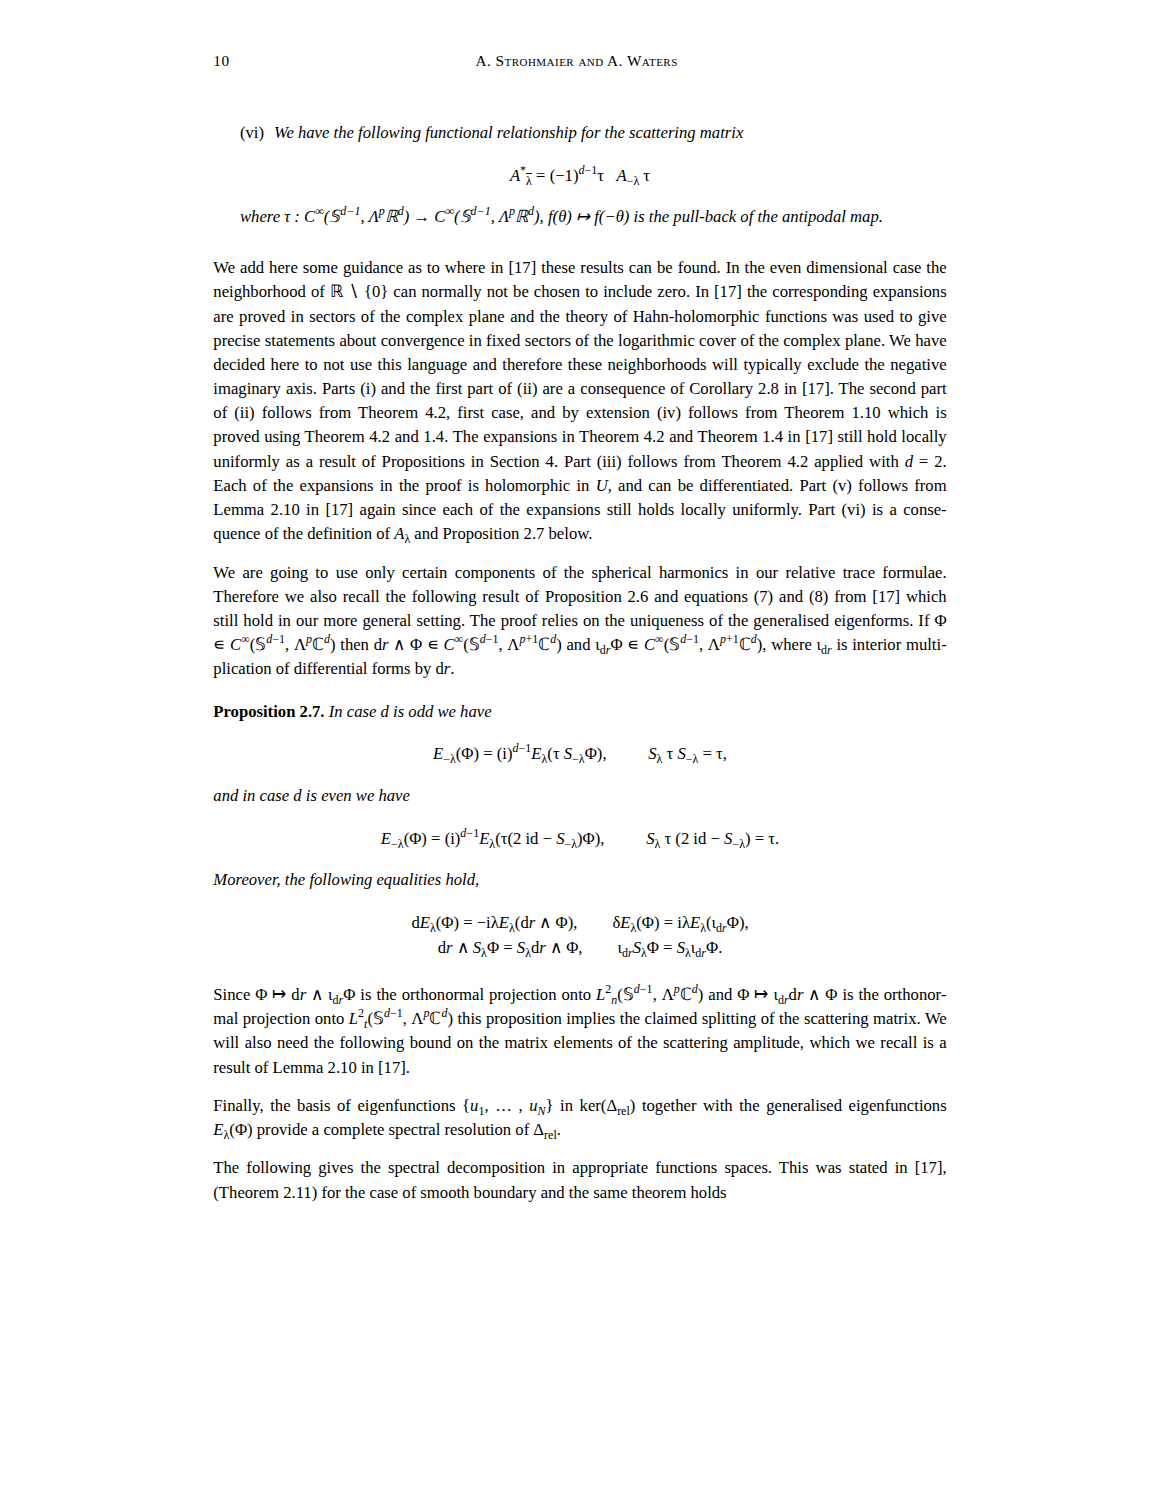10 A. Strohmaier and A. Waters
(vi) We have the following functional relationship for the scattering matrix
A*λ = (−1)d−1τ A−λ τ
where τ : C∞(𝕊d−1, Λpℝd) → C∞(𝕊d−1, Λpℝd), f(θ) ↦ f(−θ) is the pull-back of the antipodal map.
We add here some guidance as to where in [17] these results can be found. In the even dimensional case the neighborhood of ℝ ∖ {0} can normally not be chosen to include zero. In [17] the corresponding expansions are proved in sectors of the complex plane and the theory of Hahn-holomorphic functions was used to give precise statements about convergence in fixed sectors of the logarithmic cover of the complex plane. We have decided here to not use this language and therefore these neighborhoods will typically exclude the negative imaginary axis. Parts (i) and the first part of (ii) are a consequence of Corollary 2.8 in [17]. The second part of (ii) follows from Theorem 4.2, first case, and by extension (iv) follows from Theorem 1.10 which is proved using Theorem 4.2 and 1.4. The expansions in Theorem 4.2 and Theorem 1.4 in [17] still hold locally uniformly as a result of Propositions in Section 4. Part (iii) follows from Theorem 4.2 applied with d = 2. Each of the expansions in the proof is holomorphic in U, and can be differentiated. Part (v) follows from Lemma 2.10 in [17] again since each of the expansions still holds locally uniformly. Part (vi) is a consequence of the definition of Aλ and Proposition 2.7 below.
We are going to use only certain components of the spherical harmonics in our relative trace formulae. Therefore we also recall the following result of Proposition 2.6 and equations (7) and (8) from [17] which still hold in our more general setting. The proof relies on the uniqueness of the generalised eigenforms. If Φ ∊ C∞(𝕊d−1, Λpℂd) then dr ∧ Φ ∊ C∞(𝕊d−1, Λp+1ℂd) and ιdrΦ ∊ C∞(𝕊d−1, Λp+1ℂd), where ιdr is interior multiplication of differential forms by dr.
Proposition 2.7. In case d is odd we have
E−λ(Φ) = (i)d−1Eλ(τ S−λΦ), Sλ τ S−λ = τ,
and in case d is even we have
E−λ(Φ) = (i)d−1Eλ(τ(2 id − S−λ)Φ), Sλ τ (2 id − S−λ) = τ.
Moreover, the following equalities hold,
dEλ(Φ) = −iλEλ(dr ∧ Φ), δEλ(Φ) = iλEλ(ιdrΦ), dr ∧ SλΦ = Sλdr ∧ Φ, ιdrSλΦ = SλιdrΦ.
Since Φ ↦ dr ∧ ιdrΦ is the orthonormal projection onto L2n(𝕊d−1, Λpℂd) and Φ ↦ ιdrdr ∧ Φ is the orthonormal projection onto L2t(𝕊d−1, Λpℂd) this proposition implies the claimed splitting of the scattering matrix. We will also need the following bound on the matrix elements of the scattering amplitude, which we recall is a result of Lemma 2.10 in [17].
Finally, the basis of eigenfunctions {u1, … , uN} in ker(Δrel) together with the generalised eigenfunctions Eλ(Φ) provide a complete spectral resolution of Δrel.
The following gives the spectral decomposition in appropriate functions spaces. This was stated in [17], (Theorem 2.11) for the case of smooth boundary and the same theorem holds